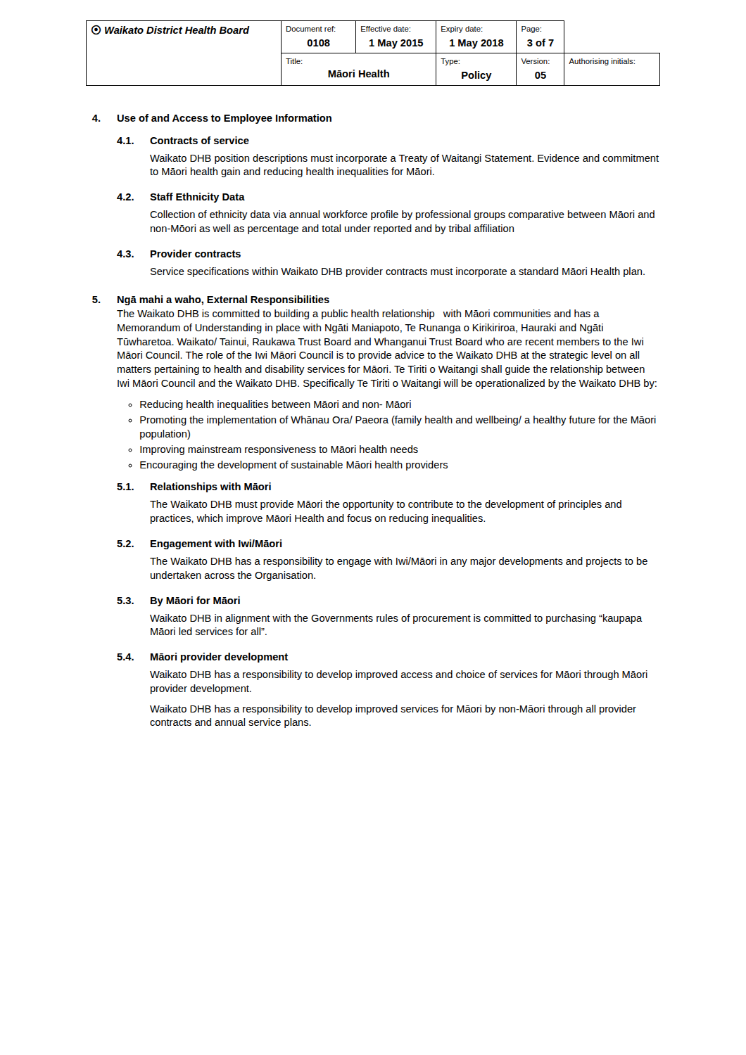| ⦿ Waikato District Health Board | Document ref: 0108 | Effective date: 1 May 2015 | Expiry date: 1 May 2018 | Page: 3 of 7 |
| Title: Māori Health | Type: Policy | Version: 05 | Authorising initials: |
Use of and Access to Employee Information
Contracts of service
Waikato DHB position descriptions must incorporate a Treaty of Waitangi Statement. Evidence and commitment to Māori health gain and reducing health inequalities for Māori.
Staff Ethnicity Data
Collection of ethnicity data via annual workforce profile by professional groups comparative between Māori and non-Mōori as well as percentage and total under reported and by tribal affiliation
Provider contracts
Service specifications within Waikato DHB provider contracts must incorporate a standard Māori Health plan.
Ngā mahi a waho, External Responsibilities
The Waikato DHB is committed to building a public health relationship with Māori communities and has a Memorandum of Understanding in place with Ngāti Maniapoto, Te Runanga o Kirikiriroa, Hauraki and Ngāti Tūwharetoa. Waikato/ Tainui, Raukawa Trust Board and Whanganui Trust Board who are recent members to the Iwi Māori Council. The role of the Iwi Māori Council is to provide advice to the Waikato DHB at the strategic level on all matters pertaining to health and disability services for Māori. Te Tiriti o Waitangi shall guide the relationship between Iwi Māori Council and the Waikato DHB. Specifically Te Tiriti o Waitangi will be operationalized by the Waikato DHB by:
Reducing health inequalities between Māori and non- Māori
Promoting the implementation of Whānau Ora/ Paeora (family health and wellbeing/ a healthy future for the Māori population)
Improving mainstream responsiveness to Māori health needs
Encouraging the development of sustainable Māori health providers
Relationships with Māori
The Waikato DHB must provide Māori the opportunity to contribute to the development of principles and practices, which improve Māori Health and focus on reducing inequalities.
Engagement with Iwi/Māori
The Waikato DHB has a responsibility to engage with Iwi/Māori in any major developments and projects to be undertaken across the Organisation.
By Māori for Māori
Waikato DHB in alignment with the Governments rules of procurement is committed to purchasing “kaupapa Māori led services for all”.
Māori provider development
Waikato DHB has a responsibility to develop improved access and choice of services for Māori through Māori provider development.
Waikato DHB has a responsibility to develop improved services for Māori by non-Māori through all provider contracts and annual service plans.